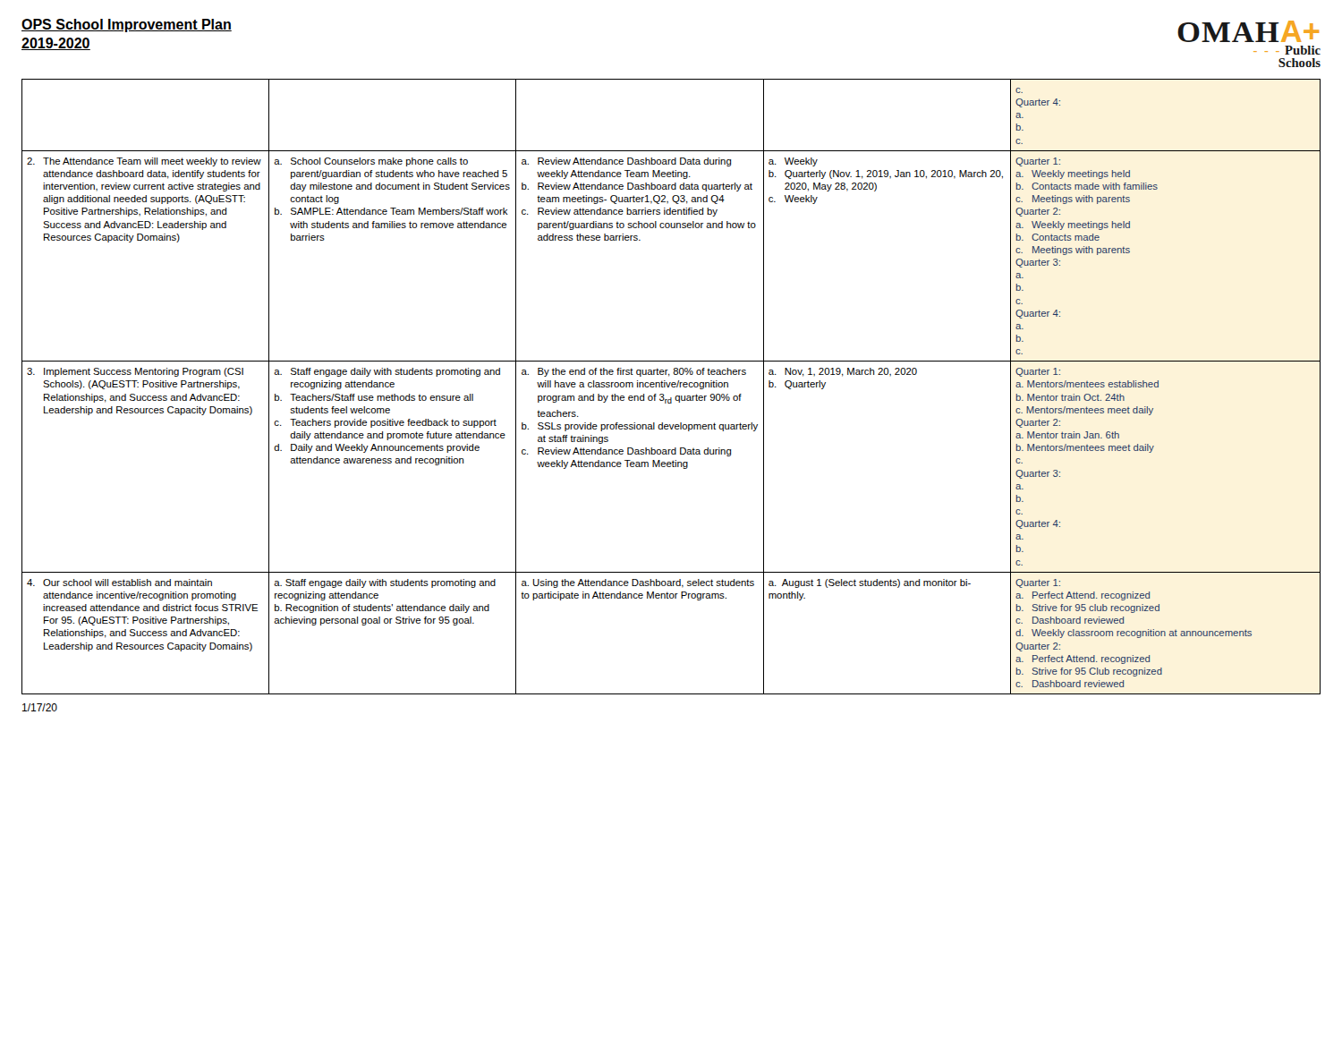OPS School Improvement Plan
2019-2020
OMAH A+
- - - Public
Schools
| | | | | c. Quarter 4: a. b. c. |
| / 2. / The Attendance Team will meet weekly to review attendance dashboard data, identify students for intervention, review current active strategies and align additional needed supports. (AQuESTT: Positive Partnerships, Relationships, and Success and AdvancED: Leadership and Resources Capacity Domains) / | / a. / School Counselors make phone calls to parent/guardian of students who have reached 5 day milestone and document in Student Services contact log / / b. / SAMPLE: Attendance Team Members/Staff work with students and families to remove attendance barriers / | / a. / Review Attendance Dashboard Data during weekly Attendance Team Meeting. / / b. / Review Attendance Dashboard data quarterly at team meetings- Quarter1,Q2, Q3, and Q4 / / c. / Review attendance barriers identified by parent/guardians to school counselor and how to address these barriers. / | / a. / Weekly / / b. / Quarterly (Nov. 1, 2019, Jan 10, 2010, March 20, 2020, May 28, 2020) / / c. / Weekly / | Quarter 1: / a. / Weekly meetings held / / b. / Contacts made with families / / c. / Meetings with parents / Quarter 2: / a. / Weekly meetings held / / b. / Contacts made / / c. / Meetings with parents / Quarter 3: a. b. c. Quarter 4: a. b. c. |
| / 3. / Implement Success Mentoring Program (CSI Schools). (AQuESTT: Positive Partnerships, Relationships, and Success and AdvancED: Leadership and Resources Capacity Domains) / | / a. / Staff engage daily with students promoting and recognizing attendance / / b. / Teachers/Staff use methods to ensure all students feel welcome / / c. / Teachers provide positive feedback to support daily attendance and promote future attendance / / d. / Daily and Weekly Announcements provide attendance awareness and recognition / | / a. / By the end of the first quarter, 80% of teachers will have a classroom incentive/recognition program and by the end of 3 rd quarter 90% of teachers. / / b. / SSLs provide professional development quarterly at staff trainings / / c. / Review Attendance Dashboard Data during weekly Attendance Team Meeting / | / a. / Nov, 1, 2019, March 20, 2020 / / b. / Quarterly / | Quarter 1: a. Mentors/mentees established b. Mentor train Oct. 24th c. Mentors/mentees meet daily Quarter 2: a. Mentor train Jan. 6th b. Mentors/mentees meet daily c. Quarter 3: a. b. c. Quarter 4: a. b. c. |
| / 4. / Our school will establish and maintain attendance incentive/recognition promoting increased attendance and district focus STRIVE For 95. (AQuESTT: Positive Partnerships, Relationships, and Success and AdvancED: Leadership and Resources Capacity Domains) / | a. Staff engage daily with students promoting and recognizing attendance b. Recognition of students' attendance daily and achieving personal goal or Strive for 95 goal. | a. Using the Attendance Dashboard, select students to participate in Attendance Mentor Programs. | a. August 1 (Select students) and monitor bi-monthly. | Quarter 1: / a. / Perfect Attend. recognized / / b. / Strive for 95 club recognized / / c. / Dashboard reviewed / / d. / Weekly classroom recognition at announcements / Quarter 2: / a. / Perfect Attend. recognized / / b. / Strive for 95 Club recognized / / c. / Dashboard reviewed / |
1/17/20